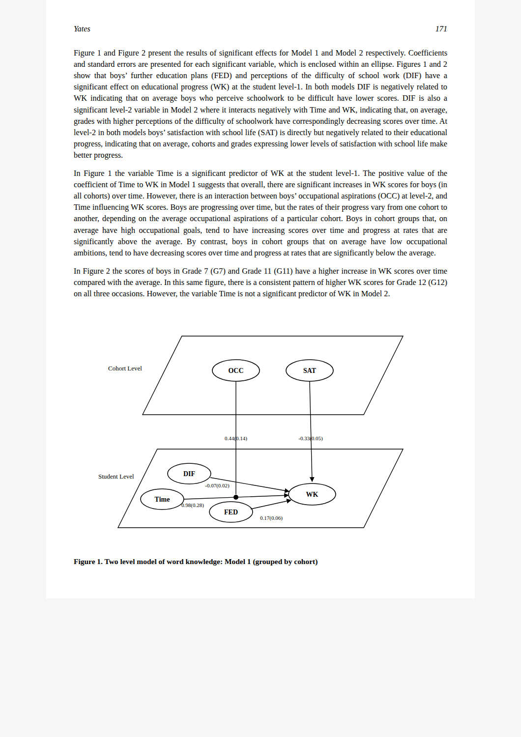Yates 171
Figure 1 and Figure 2 present the results of significant effects for Model 1 and Model 2 respectively. Coefficients and standard errors are presented for each significant variable, which is enclosed within an ellipse. Figures 1 and 2 show that boys’ further education plans (FED) and perceptions of the difficulty of school work (DIF) have a significant effect on educational progress (WK) at the student level-1. In both models DIF is negatively related to WK indicating that on average boys who perceive schoolwork to be difficult have lower scores. DIF is also a significant level-2 variable in Model 2 where it interacts negatively with Time and WK, indicating that, on average, grades with higher perceptions of the difficulty of schoolwork have correspondingly decreasing scores over time. At level-2 in both models boys’ satisfaction with school life (SAT) is directly but negatively related to their educational progress, indicating that on average, cohorts and grades expressing lower levels of satisfaction with school life make better progress.
In Figure 1 the variable Time is a significant predictor of WK at the student level-1. The positive value of the coefficient of Time to WK in Model 1 suggests that overall, there are significant increases in WK scores for boys (in all cohorts) over time. However, there is an interaction between boys’ occupational aspirations (OCC) at level-2, and Time influencing WK scores. Boys are progressing over time, but the rates of their progress vary from one cohort to another, depending on the average occupational aspirations of a particular cohort. Boys in cohort groups that, on average have high occupational goals, tend to have increasing scores over time and progress at rates that are significantly above the average. By contrast, boys in cohort groups that on average have low occupational ambitions, tend to have decreasing scores over time and progress at rates that are significantly below the average.
In Figure 2 the scores of boys in Grade 7 (G7) and Grade 11 (G11) have a higher increase in WK scores over time compared with the average. In this same figure, there is a consistent pattern of higher WK scores for Grade 12 (G12) on all three occasions. However, the variable Time is not a significant predictor of WK in Model 2.
Cohort Level Student Level OCC SAT DIF Time FED WK 0.44(0.14) -0.33(0.05) -0.07(0.02) 0.98(0.28) 0.17(0.06)
Figure 1. Two level model of word knowledge: Model 1 (grouped by cohort)